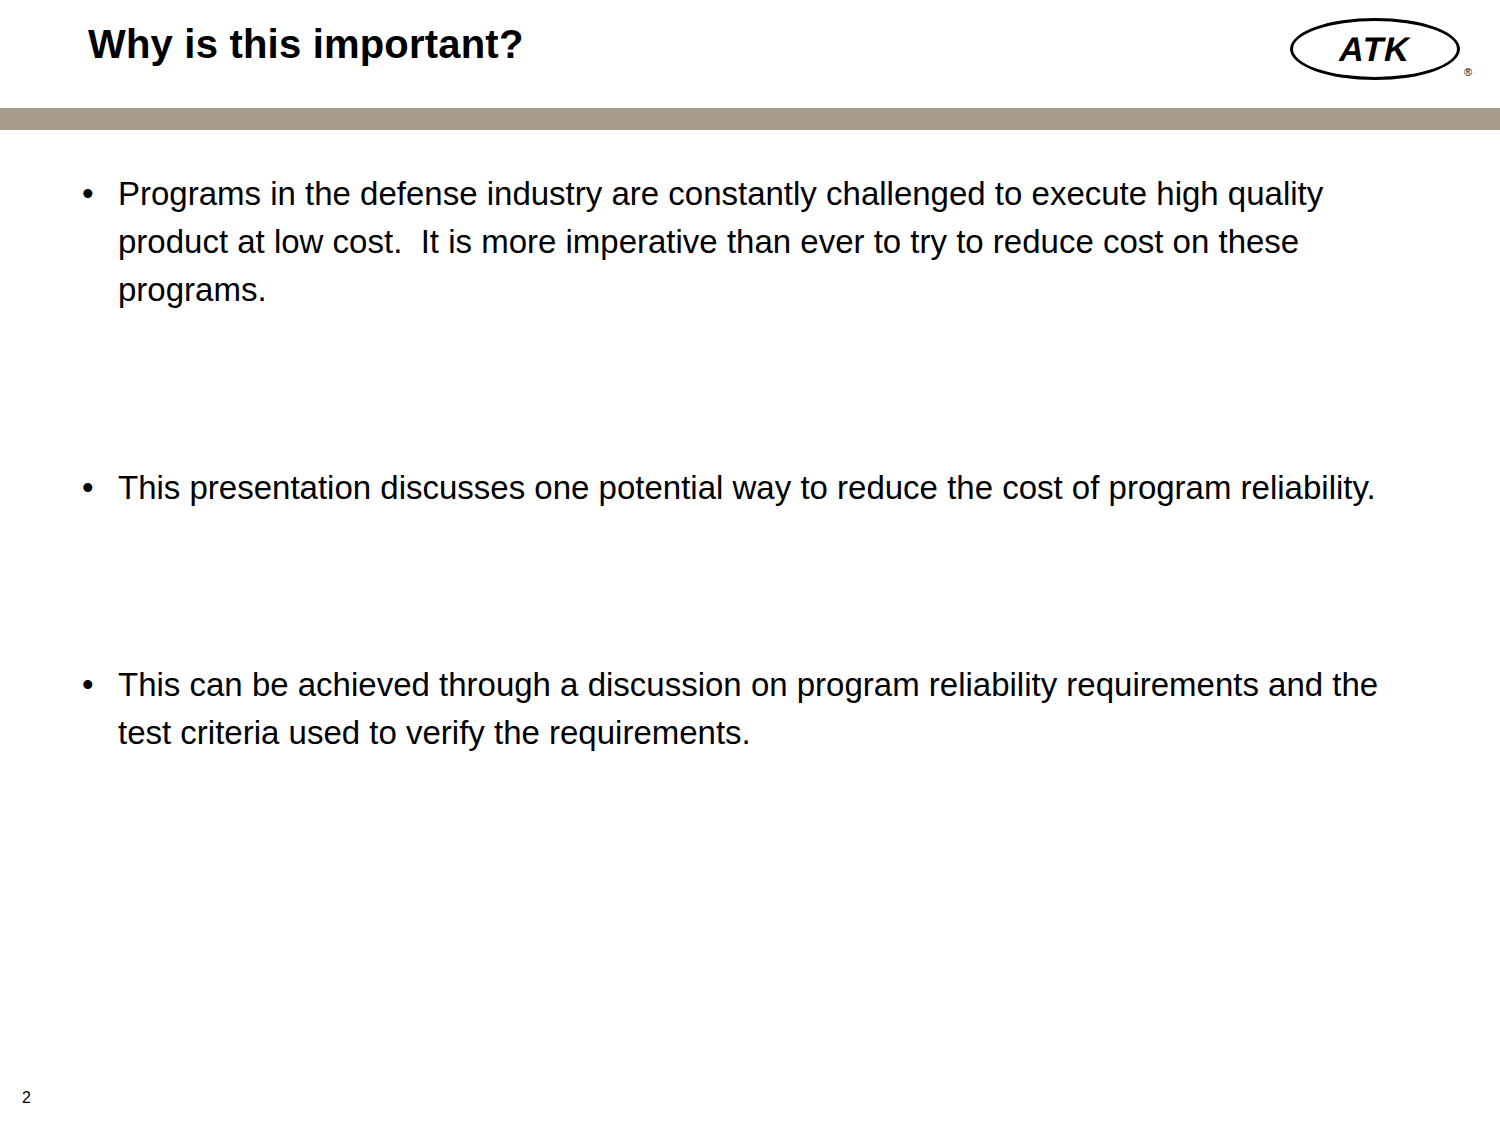Why is this important?
ATK
®
Programs in the defense industry are constantly challenged to execute high quality product at low cost. It is more imperative than ever to try to reduce cost on these programs.
This presentation discusses one potential way to reduce the cost of program reliability.
This can be achieved through a discussion on program reliability requirements and the test criteria used to verify the requirements.
2